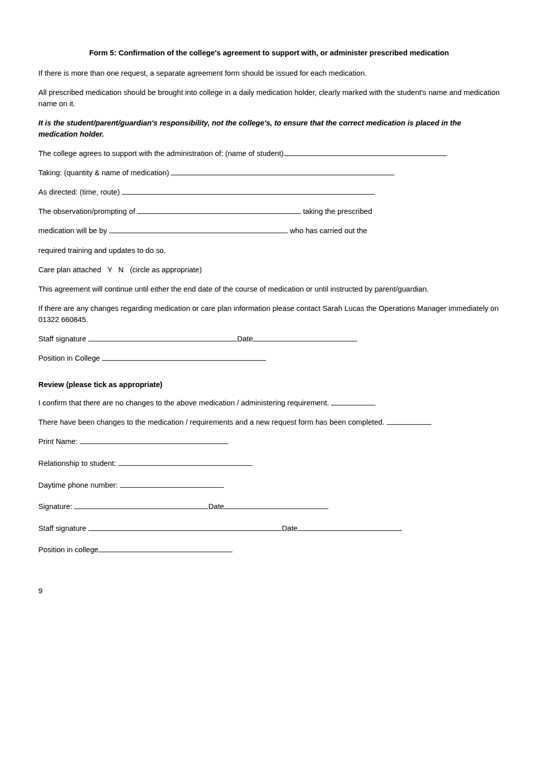Form 5: Confirmation of the college's agreement to support with, or administer prescribed medication
If there is more than one request, a separate agreement form should be issued for each medication.
All prescribed medication should be brought into college in a daily medication holder, clearly marked with the student's name and medication name on it.
It is the student/parent/guardian's responsibility, not the college's, to ensure that the correct medication is placed in the medication holder.
The college agrees to support with the administration of: (name of student)
Taking: (quantity & name of medication)
As directed: (time, route)
The observation/prompting of taking the prescribed
medication will be by who has carried out the
required training and updates to do so.
Care plan attached Y N (circle as appropriate)
This agreement will continue until either the end date of the course of medication or until instructed by parent/guardian.
If there are any changes regarding medication or care plan information please contact Sarah Lucas the Operations Manager immediately on 01322 660845.
Staff signature Date
Position in College
Review (please tick as appropriate)
I confirm that there are no changes to the above medication / administering requirement.
There have been changes to the medication / requirements and a new request form has been completed.
Print Name:
Relationship to student:
Daytime phone number:
Signature: Date
Staff signature Date
Position in college
9